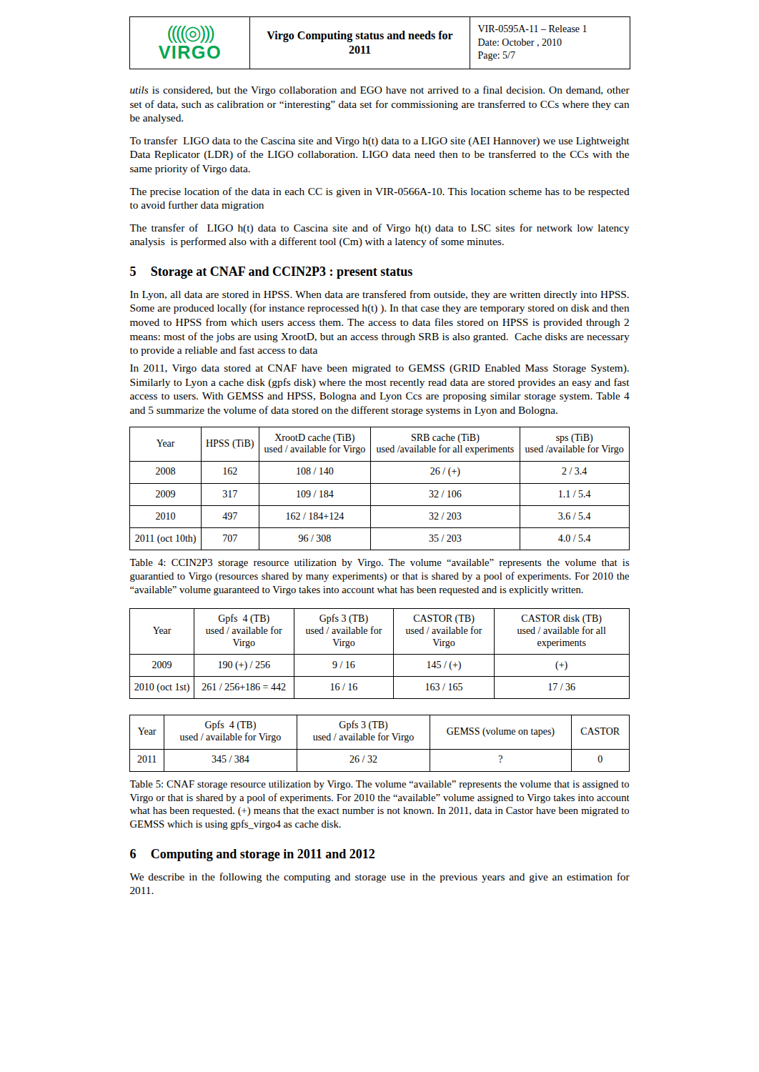((((◎)))
VIRGO
Virgo Computing status and needs for 2011
VIR-0595A-11 – Release 1
Date: October , 2010
Page: 5/7
utils is considered, but the Virgo collaboration and EGO have not arrived to a final decision. On demand, other set of data, such as calibration or “interesting” data set for commissioning are transferred to CCs where they can be analysed.
To transfer LIGO data to the Cascina site and Virgo h(t) data to a LIGO site (AEI Hannover) we use Lightweight Data Replicator (LDR) of the LIGO collaboration. LIGO data need then to be transferred to the CCs with the same priority of Virgo data.
The precise location of the data in each CC is given in VIR-0566A-10. This location scheme has to be respected to avoid further data migration
The transfer of LIGO h(t) data to Cascina site and of Virgo h(t) data to LSC sites for network low latency analysis is performed also with a different tool (Cm) with a latency of some minutes.
5 Storage at CNAF and CCIN2P3 : present status
In Lyon, all data are stored in HPSS. When data are transfered from outside, they are written directly into HPSS. Some are produced locally (for instance reprocessed h(t) ). In that case they are temporary stored on disk and then moved to HPSS from which users access them. The access to data files stored on HPSS is provided through 2 means: most of the jobs are using XrootD, but an access through SRB is also granted. Cache disks are necessary to provide a reliable and fast access to data
In 2011, Virgo data stored at CNAF have been migrated to GEMSS (GRID Enabled Mass Storage System). Similarly to Lyon a cache disk (gpfs disk) where the most recently read data are stored provides an easy and fast access to users. With GEMSS and HPSS, Bologna and Lyon Ccs are proposing similar storage system. Table 4 and 5 summarize the volume of data stored on the different storage systems in Lyon and Bologna.
| Year | HPSS (TiB) | XrootD cache (TiB) used / available for Virgo | SRB cache (TiB) used /available for all experiments | sps (TiB) used /available for Virgo |
| --- | --- | --- | --- | --- |
| 2008 | 162 | 108 / 140 | 26 / (+) | 2 / 3.4 |
| 2009 | 317 | 109 / 184 | 32 / 106 | 1.1 / 5.4 |
| 2010 | 497 | 162 / 184+124 | 32 / 203 | 3.6 / 5.4 |
| 2011 (oct 10th) | 707 | 96 / 308 | 35 / 203 | 4.0 / 5.4 |
Table 4: CCIN2P3 storage resource utilization by Virgo. The volume “available” represents the volume that is guarantied to Virgo (resources shared by many experiments) or that is shared by a pool of experiments. For 2010 the “available” volume guaranteed to Virgo takes into account what has been requested and is explicitly written.
| Year | Gpfs 4 (TB) used / available for Virgo | Gpfs 3 (TB) used / available for Virgo | CASTOR (TB) used / available for Virgo | CASTOR disk (TB) used / available for all experiments |
| --- | --- | --- | --- | --- |
| 2009 | 190 (+) / 256 | 9 / 16 | 145 / (+) | (+) |
| 2010 (oct 1st) | 261 / 256+186 = 442 | 16 / 16 | 163 / 165 | 17 / 36 |
| Year | Gpfs 4 (TB) used / available for Virgo | Gpfs 3 (TB) used / available for Virgo | GEMSS (volume on tapes) | CASTOR |
| --- | --- | --- | --- | --- |
| 2011 | 345 / 384 | 26 / 32 | ? | 0 |
Table 5: CNAF storage resource utilization by Virgo. The volume “available” represents the volume that is assigned to Virgo or that is shared by a pool of experiments. For 2010 the “available” volume assigned to Virgo takes into account what has been requested. (+) means that the exact number is not known. In 2011, data in Castor have been migrated to GEMSS which is using gpfs_virgo4 as cache disk.
6 Computing and storage in 2011 and 2012
We describe in the following the computing and storage use in the previous years and give an estimation for 2011.